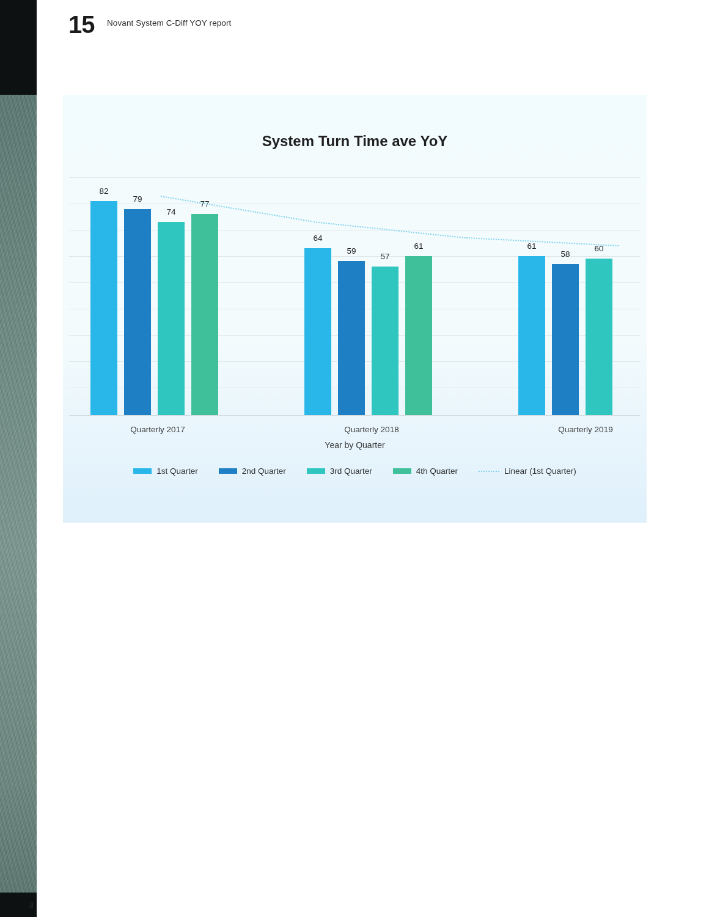15
Novant System C-Diff YOY report
System Turn Time ave YoY
82
79
74
77
64
59
57
61
61
58
60
Quarterly 2017
Quarterly 2018
Quarterly 2019
Year by Quarter
1st Quarter
2nd Quarter
3rd Quarter
4th Quarter
Linear (1st Quarter)
8